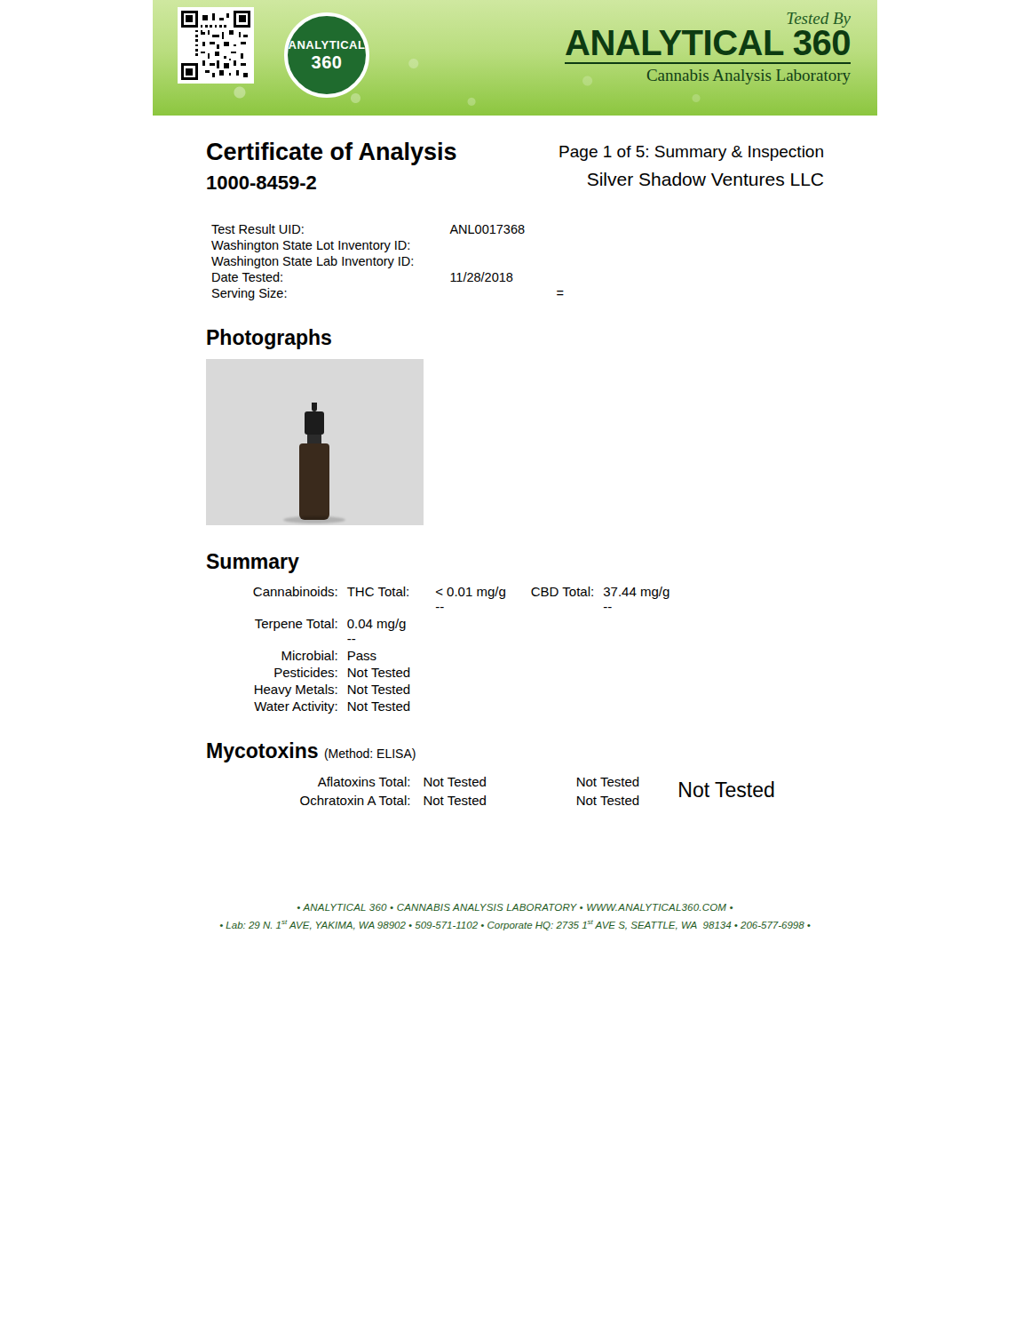ANALYTICAL 360
Tested By
ANALYTICAL 360
Cannabis Analysis Laboratory
Certificate of Analysis
1000-8459-2
Page 1 of 5: Summary & Inspection
Silver Shadow Ventures LLC
| Test Result UID: | ANL0017368 |
| Washington State Lot Inventory ID: | |
| Washington State Lab Inventory ID: | |
| Date Tested: | 11/28/2018 |
| Serving Size: | = |
Photographs
Summary
| Cannabinoids: | THC Total: | < 0.01 mg/g -- | CBD Total: | 37.44 mg/g -- |
| Terpene Total: | 0.04 mg/g -- | | | |
| Microbial: | Pass | | | |
| Pesticides: | Not Tested | | | |
| Heavy Metals: | Not Tested | | | |
| Water Activity: | Not Tested | | | |
Mycotoxins (Method: ELISA)
| Aflatoxins Total: | Not Tested | Not Tested | Not Tested |
| Ochratoxin A Total: | Not Tested | Not Tested |
• ANALYTICAL 360 • CANNABIS ANALYSIS LABORATORY • WWW.ANALYTICAL360.COM •
• Lab: 29 N. 1st AVE, YAKIMA, WA 98902 • 509-571-1102 • Corporate HQ: 2735 1st AVE S, SEATTLE, WA 98134 • 206-577-6998 •